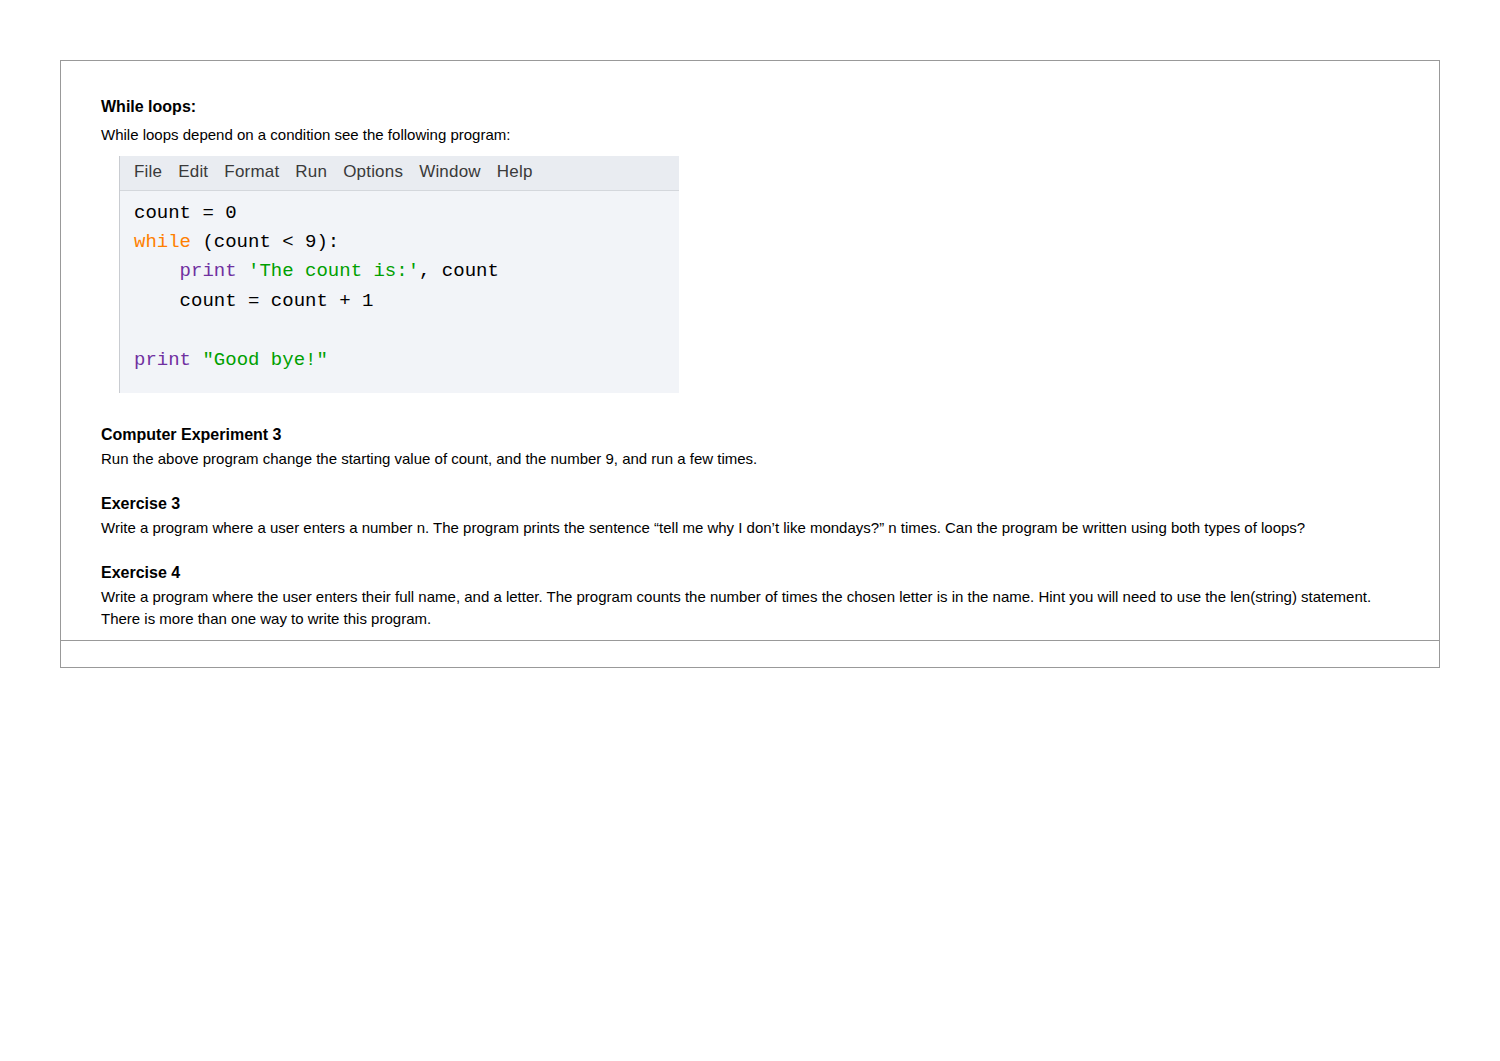While loops:
While loops depend on a condition see the following program:
File Edit Format Run Options Window Help
count = 0
while (count < 9):
    print 'The count is:', count
    count = count + 1

print "Good bye!"
Computer Experiment 3
Run the above program change the starting value of count, and the number 9, and run a few times.
Exercise 3
Write a program where a user enters a number n. The program prints the sentence “tell me why I don’t like mondays?” n times. Can the program be written using both types of loops?
Exercise 4
Write a program where the user enters their full name, and a letter. The program counts the number of times the chosen letter is in the name. Hint you will need to use the len(string) statement. There is more than one way to write this program.